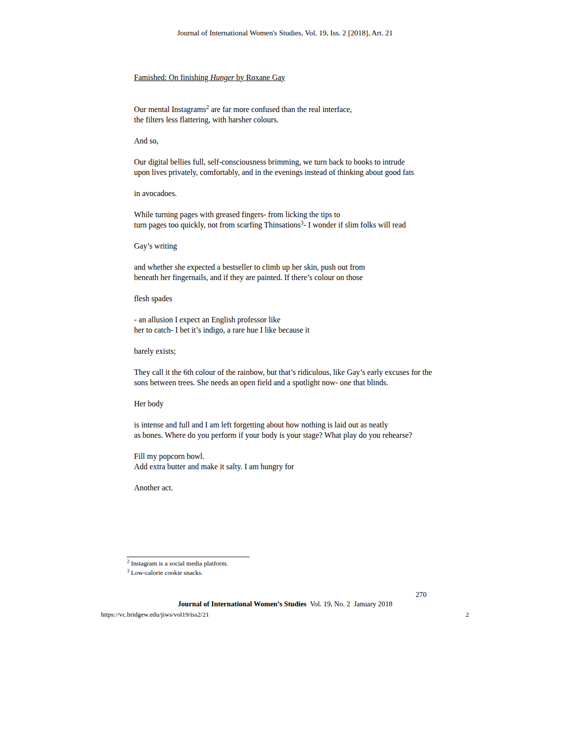Journal of International Women's Studies, Vol. 19, Iss. 2 [2018], Art. 21
Famished: On finishing Hunger by Roxane Gay
Our mental Instagrams2 are far more confused than the real interface,
the filters less flattering, with harsher colours.
And so,
Our digital bellies full, self-consciousness brimming, we turn back to books to intrude
upon lives privately, comfortably, and in the evenings instead of thinking about good fats
in avocadoes.
While turning pages with greased fingers- from licking the tips to
turn pages too quickly, not from scarfing Thinsations3- I wonder if slim folks will read
Gay’s writing
and whether she expected a bestseller to climb up her skin, push out from
beneath her fingernails, and if they are painted. If there’s colour on those
flesh spades
- an allusion I expect an English professor like
her to catch- I bet it’s indigo, a rare hue I like because it
barely exists;
They call it the 6th colour of the rainbow, but that’s ridiculous, like Gay’s early excuses for the
sons between trees. She needs an open field and a spotlight now- one that blinds.
Her body
is intense and full and I am left forgetting about how nothing is laid out as neatly
as bones. Where do you perform if your body is your stage? What play do you rehearse?
Fill my popcorn bowl.
Add extra butter and make it salty. I am hungry for
Another act.
2 Instagram is a social media platform.
3 Low-calorie cookie snacks.
270
Journal of International Women’s Studies Vol. 19, No. 2 January 2018
https://vc.bridgew.edu/jiws/vol19/iss2/21
2